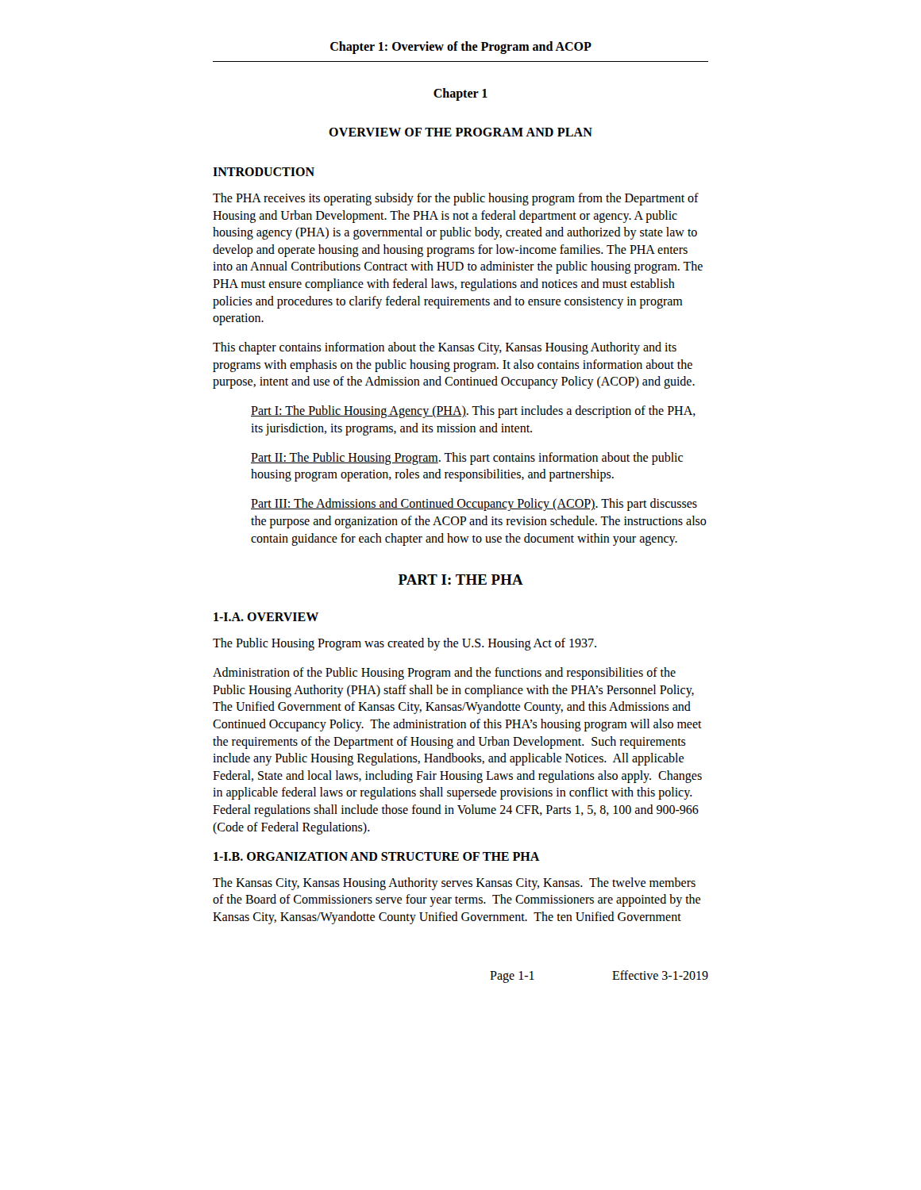Chapter 1: Overview of the Program and ACOP
Chapter 1
OVERVIEW OF THE PROGRAM AND PLAN
Introduction
The PHA receives its operating subsidy for the public housing program from the Department of Housing and Urban Development. The PHA is not a federal department or agency. A public housing agency (PHA) is a governmental or public body, created and authorized by state law to develop and operate housing and housing programs for low-income families. The PHA enters into an Annual Contributions Contract with HUD to administer the public housing program. The PHA must ensure compliance with federal laws, regulations and notices and must establish policies and procedures to clarify federal requirements and to ensure consistency in program operation.
This chapter contains information about the Kansas City, Kansas Housing Authority and its programs with emphasis on the public housing program. It also contains information about the purpose, intent and use of the Admission and Continued Occupancy Policy (ACOP) and guide.
Part I: The Public Housing Agency (PHA). This part includes a description of the PHA, its jurisdiction, its programs, and its mission and intent.
Part II: The Public Housing Program. This part contains information about the public housing program operation, roles and responsibilities, and partnerships.
Part III: The Admissions and Continued Occupancy Policy (ACOP). This part discusses the purpose and organization of the ACOP and its revision schedule. The instructions also contain guidance for each chapter and how to use the document within your agency.
PART I: THE PHA
1-I.A. Overview
The Public Housing Program was created by the U.S. Housing Act of 1937.
Administration of the Public Housing Program and the functions and responsibilities of the Public Housing Authority (PHA) staff shall be in compliance with the PHA’s Personnel Policy, The Unified Government of Kansas City, Kansas/Wyandotte County, and this Admissions and Continued Occupancy Policy. The administration of this PHA’s housing program will also meet the requirements of the Department of Housing and Urban Development. Such requirements include any Public Housing Regulations, Handbooks, and applicable Notices. All applicable Federal, State and local laws, including Fair Housing Laws and regulations also apply. Changes in applicable federal laws or regulations shall supersede provisions in conflict with this policy. Federal regulations shall include those found in Volume 24 CFR, Parts 1, 5, 8, 100 and 900-966 (Code of Federal Regulations).
1-I.B. Organization and Structure of the PHA
The Kansas City, Kansas Housing Authority serves Kansas City, Kansas. The twelve members of the Board of Commissioners serve four year terms. The Commissioners are appointed by the Kansas City, Kansas/Wyandotte County Unified Government. The ten Unified Government
Page 1-1
Effective 3-1-2019